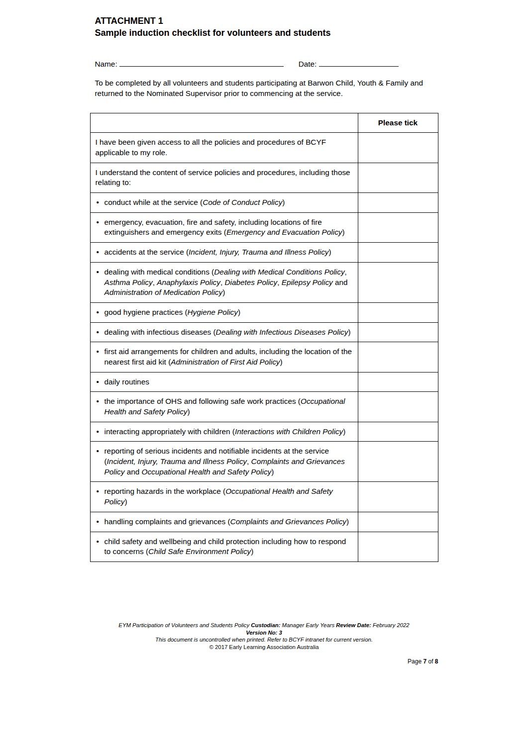ATTACHMENT 1
Sample induction checklist for volunteers and students
Name: Date:
To be completed by all volunteers and students participating at Barwon Child, Youth & Family and returned to the Nominated Supervisor prior to commencing at the service.
| | Please tick |
| --- | --- |
| I have been given access to all the policies and procedures of BCYF applicable to my role. | |
| I understand the content of service policies and procedures, including those relating to: | |
| conduct while at the service ( Code of Conduct Policy ) | |
| emergency, evacuation, fire and safety, including locations of fire extinguishers and emergency exits ( Emergency and Evacuation Policy ) | |
| accidents at the service ( Incident, Injury, Trauma and Illness Policy ) | |
| dealing with medical conditions ( Dealing with Medical Conditions Policy , Asthma Policy , Anaphylaxis Policy , Diabetes Policy , Epilepsy Policy and Administration of Medication Policy ) | |
| good hygiene practices ( Hygiene Policy ) | |
| dealing with infectious diseases ( Dealing with Infectious Diseases Policy ) | |
| first aid arrangements for children and adults, including the location of the nearest first aid kit ( Administration of First Aid Policy ) | |
| daily routines | |
| the importance of OHS and following safe work practices ( Occupational Health and Safety Policy ) | |
| interacting appropriately with children ( Interactions with Children Policy ) | |
| reporting of serious incidents and notifiable incidents at the service ( Incident, Injury, Trauma and Illness Policy , Complaints and Grievances Policy and Occupational Health and Safety Policy ) | |
| reporting hazards in the workplace ( Occupational Health and Safety Policy ) | |
| handling complaints and grievances ( Complaints and Grievances Policy ) | |
| child safety and wellbeing and child protection including how to respond to concerns ( Child Safe Environment Policy ) | |
EYM Participation of Volunteers and Students Policy Custodian: Manager Early Years Review Date: February 2022
Version No: 3
This document is uncontrolled when printed. Refer to BCYF intranet for current version.
© 2017 Early Learning Association Australia
Page 7 of 8